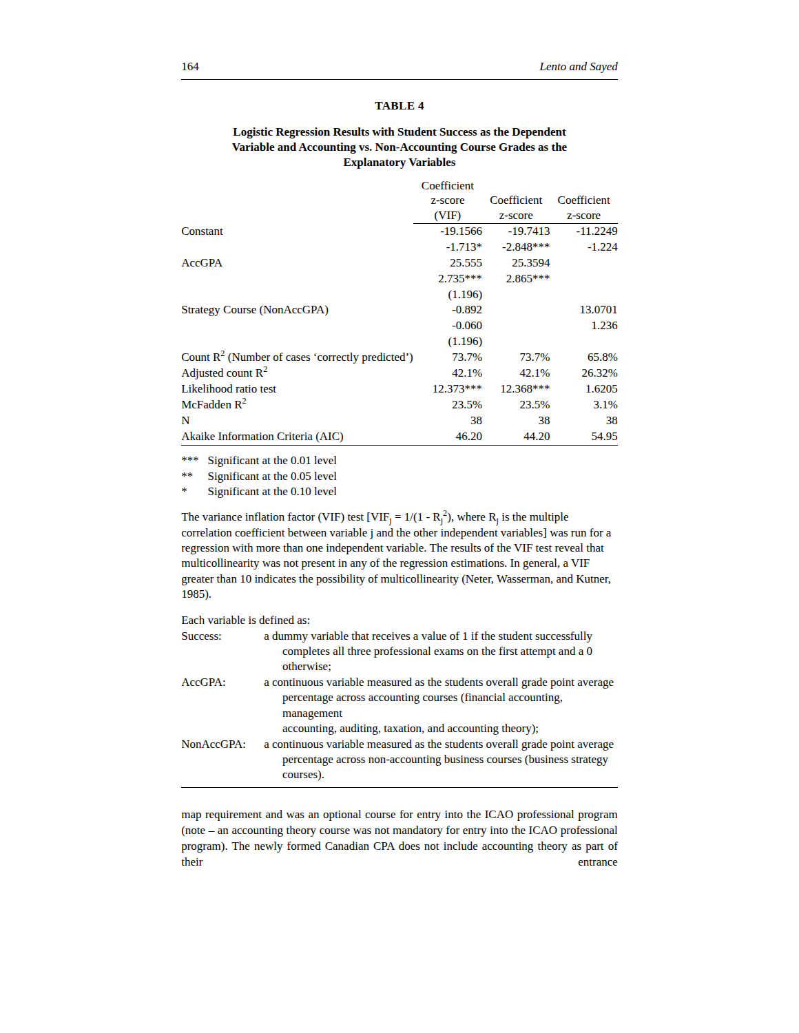164 Lento and Sayed
TABLE 4
Logistic Regression Results with Student Success as the Dependent Variable and Accounting vs. Non-Accounting Course Grades as the Explanatory Variables
| | Coefficient | | |
| | z-score | Coefficient | Coefficient |
| | (VIF) | z-score | z-score |
| Constant | -19.1566 | -19.7413 | -11.2249 |
| | -1.713* | -2.848*** | -1.224 |
| AccGPA | 25.555 | 25.3594 | |
| | 2.735*** | 2.865*** | |
| | (1.196) | | |
| Strategy Course (NonAccGPA) | -0.892 | | 13.0701 |
| | -0.060 | | 1.236 |
| | (1.196) | | |
| Count R 2 (Number of cases ‘correctly predicted’) | 73.7% | 73.7% | 65.8% |
| Adjusted count R 2 | 42.1% | 42.1% | 26.32% |
| Likelihood ratio test | 12.373*** | 12.368*** | 1.6205 |
| McFadden R 2 | 23.5% | 23.5% | 3.1% |
| N | 38 | 38 | 38 |
| Akaike Information Criteria (AIC) | 46.20 | 44.20 | 54.95 |
***Significant at the 0.01 level
**Significant at the 0.05 level
*Significant at the 0.10 level
The variance inflation factor (VIF) test [VIFj = 1/(1 - Rj2), where Rj is the multiple correlation coefficient between variable j and the other independent variables] was run for a regression with more than one independent variable. The results of the VIF test reveal that multicollinearity was not present in any of the regression estimations. In general, a VIF greater than 10 indicates the possibility of multicollinearity (Neter, Wasserman, and Kutner, 1985).
Each variable is defined as:
Success: a dummy variable that receives a value of 1 if the student successfully completes all three professional exams on the first attempt and a 0 otherwise;
AccGPA: a continuous variable measured as the students overall grade point average percentage across accounting courses (financial accounting, management accounting, auditing, taxation, and accounting theory);
NonAccGPA: a continuous variable measured as the students overall grade point average percentage across non-accounting business courses (business strategy courses).
map requirement and was an optional course for entry into the ICAO professional program (note – an accounting theory course was not mandatory for entry into the ICAO professional program). The newly formed Canadian CPA does not include accounting theory as part of their entrance